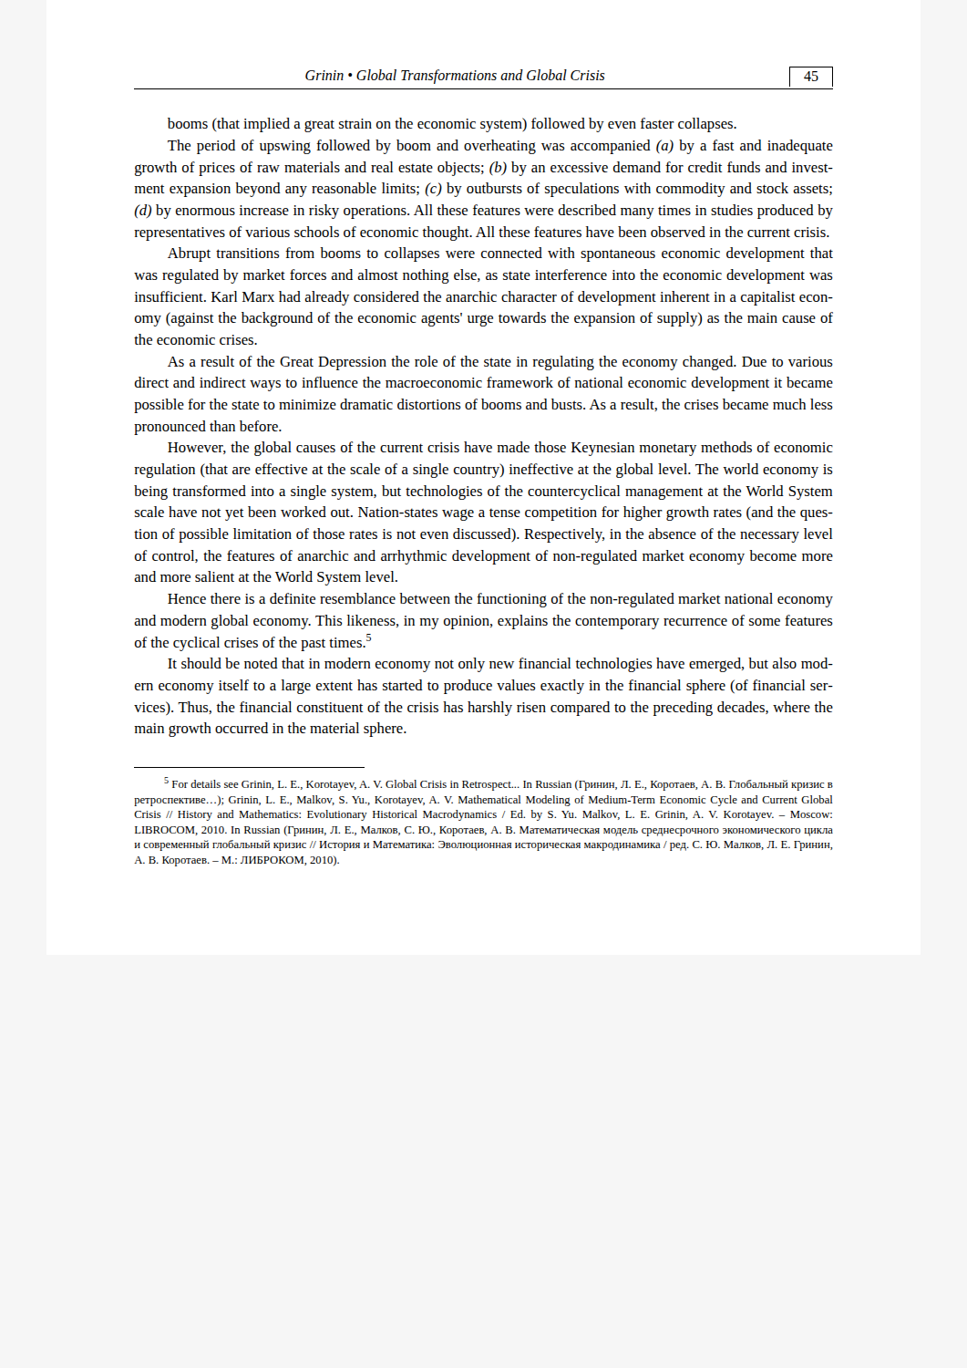Grinin • Global Transformations and Global Crisis
45
booms (that implied a great strain on the economic system) followed by even faster collapses.
The period of upswing followed by boom and overheating was accompanied (a) by a fast and inadequate growth of prices of raw materials and real estate objects; (b) by an excessive demand for credit funds and investment expansion beyond any reasonable limits; (c) by outbursts of speculations with commodity and stock assets; (d) by enormous increase in risky operations. All these features were described many times in studies produced by representatives of various schools of economic thought. All these features have been observed in the current crisis.
Abrupt transitions from booms to collapses were connected with spontaneous economic development that was regulated by market forces and almost nothing else, as state interference into the economic development was insufficient. Karl Marx had already considered the anarchic character of development inherent in a capitalist economy (against the background of the economic agents' urge towards the expansion of supply) as the main cause of the economic crises.
As a result of the Great Depression the role of the state in regulating the economy changed. Due to various direct and indirect ways to influence the macroeconomic framework of national economic development it became possible for the state to minimize dramatic distortions of booms and busts. As a result, the crises became much less pronounced than before.
However, the global causes of the current crisis have made those Keynesian monetary methods of economic regulation (that are effective at the scale of a single country) ineffective at the global level. The world economy is being transformed into a single system, but technologies of the countercyclical management at the World System scale have not yet been worked out. Nation-states wage a tense competition for higher growth rates (and the question of possible limitation of those rates is not even discussed). Respectively, in the absence of the necessary level of control, the features of anarchic and arrhythmic development of non-regulated market economy become more and more salient at the World System level.
Hence there is a definite resemblance between the functioning of the non-regulated market national economy and modern global economy. This likeness, in my opinion, explains the contemporary recurrence of some features of the cyclical crises of the past times.5
It should be noted that in modern economy not only new financial technologies have emerged, but also modern economy itself to a large extent has started to produce values exactly in the financial sphere (of financial services). Thus, the financial constituent of the crisis has harshly risen compared to the preceding decades, where the main growth occurred in the material sphere.
5 For details see Grinin, L. E., Korotayev, A. V. Global Crisis in Retrospect... In Russian (Гринин, Л. Е., Коротаев, А. В. Глобальный кризис в ретроспективе…); Grinin, L. E., Malkov, S. Yu., Korotayev, A. V. Mathematical Modeling of Medium-Term Economic Cycle and Current Global Crisis // History and Mathematics: Evolutionary Historical Macrodynamics / Ed. by S. Yu. Malkov, L. E. Grinin, A. V. Korotayev. – Moscow: LIBROCOM, 2010. In Russian (Гринин, Л. Е., Малков, С. Ю., Коротаев, А. В. Математическая модель среднесрочного экономического цикла и современный глобальный кризис // История и Математика: Эволюционная историческая макродинамика / ред. С. Ю. Малков, Л. Е. Гринин, А. В. Коротаев. – М.: ЛИБРОКОМ, 2010).